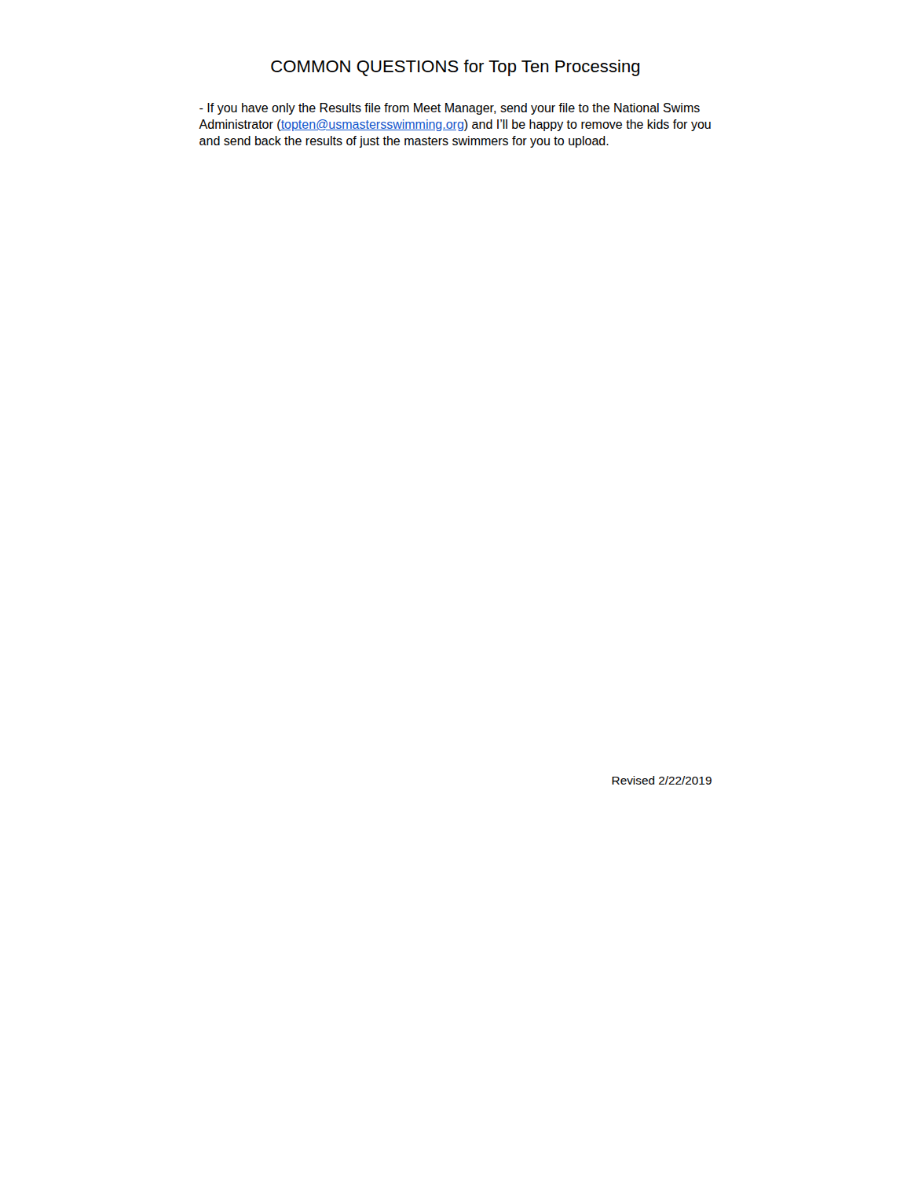COMMON QUESTIONS for Top Ten Processing
- If you have only the Results file from Meet Manager, send your file to the National Swims Administrator (topten@usmastersswimming.org) and I’ll be happy to remove the kids for you and send back the results of just the masters swimmers for you to upload.
Revised 2/22/2019